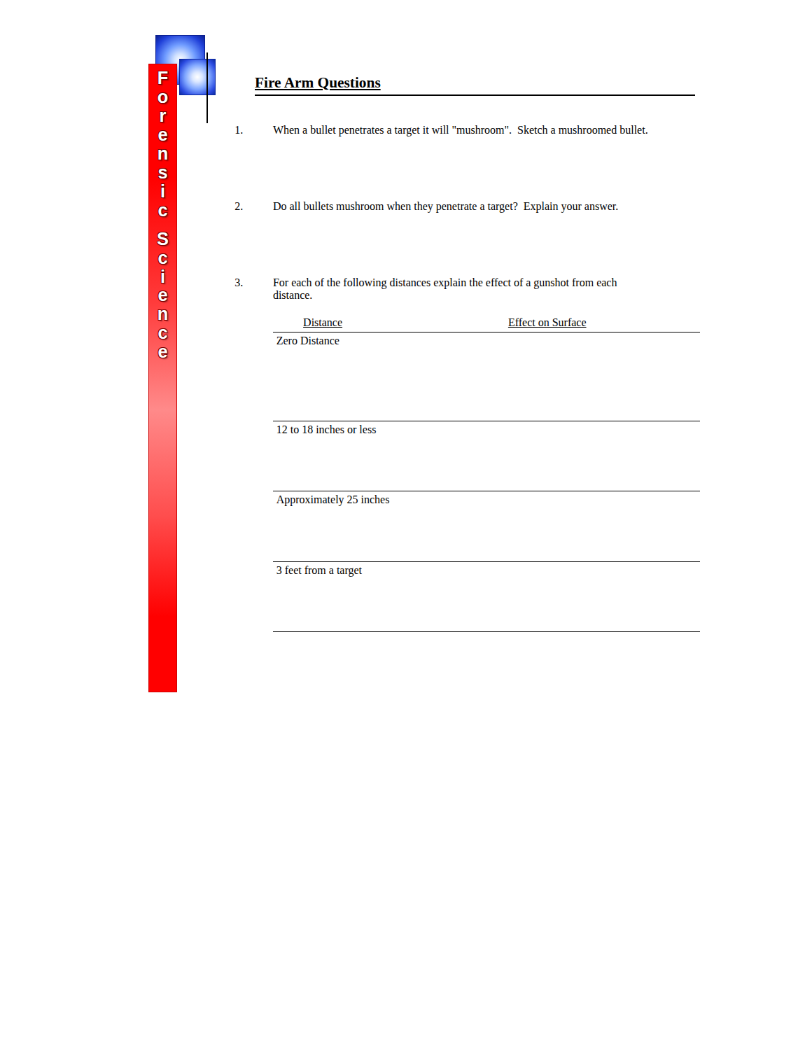F o r e n s i c S c i e n c e
Fire Arm Questions
1. When a bullet penetrates a target it will "mushroom". Sketch a mushroomed bullet.
2. Do all bullets mushroom when they penetrate a target? Explain your answer.
3. For each of the following distances explain the effect of a gunshot from each distance.
Distance Effect on Surface
Zero Distance
12 to 18 inches or less
Approximately 25 inches
3 feet from a target